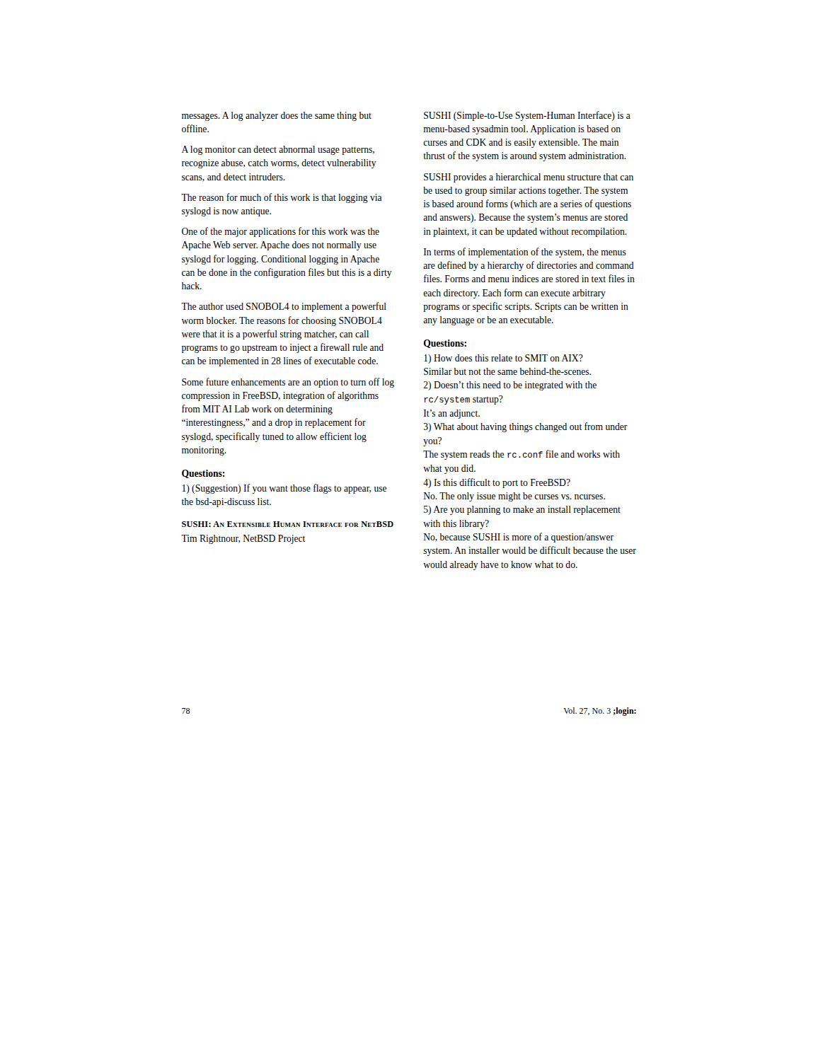messages. A log analyzer does the same thing but offline.
A log monitor can detect abnormal usage patterns, recognize abuse, catch worms, detect vulnerability scans, and detect intruders.
The reason for much of this work is that logging via syslogd is now antique.
One of the major applications for this work was the Apache Web server. Apache does not normally use syslogd for logging. Conditional logging in Apache can be done in the configuration files but this is a dirty hack.
The author used SNOBOL4 to implement a powerful worm blocker. The reasons for choosing SNOBOL4 were that it is a powerful string matcher, can call programs to go upstream to inject a firewall rule and can be implemented in 28 lines of executable code.
Some future enhancements are an option to turn off log compression in FreeBSD, integration of algorithms from MIT AI Lab work on determining “interestingness,” and a drop in replacement for syslogd, specifically tuned to allow efficient log monitoring.
Questions:
1) (Suggestion) If you want those flags to appear, use the bsd-api-discuss list.
SUSHI: An Extensible Human Interface for NetBSD
Tim Rightnour, NetBSD Project
SUSHI (Simple-to-Use System-Human Interface) is a menu-based sysadmin tool. Application is based on curses and CDK and is easily extensible. The main thrust of the system is around system administration.
SUSHI provides a hierarchical menu structure that can be used to group similar actions together. The system is based around forms (which are a series of questions and answers). Because the system’s menus are stored in plaintext, it can be updated without recompilation.
In terms of implementation of the system, the menus are defined by a hierarchy of directories and command files. Forms and menu indices are stored in text files in each directory. Each form can execute arbitrary programs or specific scripts. Scripts can be written in any language or be an executable.
Questions:
1) How does this relate to SMIT on AIX? Similar but not the same behind-the-scenes. 2) Doesn’t this need to be integrated with the rc/system startup? It’s an adjunct. 3) What about having things changed out from under you? The system reads the rc.conf file and works with what you did. 4) Is this difficult to port to FreeBSD? No. The only issue might be curses vs. ncurses. 5) Are you planning to make an install replacement with this library? No, because SUSHI is more of a question/answer system. An installer would be difficult because the user would already have to know what to do.
78 Vol. 27, No. 3 login: